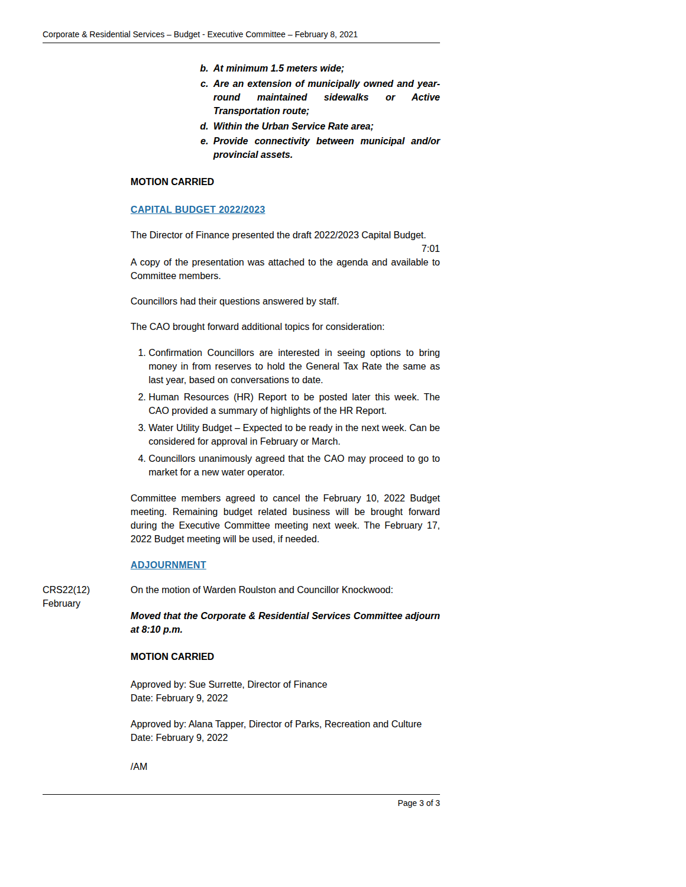Corporate & Residential Services – Budget - Executive Committee – February 8, 2021
At minimum 1.5 meters wide;
Are an extension of municipally owned and year-round maintained sidewalks or Active Transportation route;
Within the Urban Service Rate area;
Provide connectivity between municipal and/or provincial assets.
MOTION CARRIED
CAPITAL BUDGET 2022/2023
The Director of Finance presented the draft 2022/2023 Capital Budget. 7:01
A copy of the presentation was attached to the agenda and available to Committee members.
Councillors had their questions answered by staff.
The CAO brought forward additional topics for consideration:
Confirmation Councillors are interested in seeing options to bring money in from reserves to hold the General Tax Rate the same as last year, based on conversations to date.
Human Resources (HR) Report to be posted later this week. The CAO provided a summary of highlights of the HR Report.
Water Utility Budget – Expected to be ready in the next week. Can be considered for approval in February or March.
Councillors unanimously agreed that the CAO may proceed to go to market for a new water operator.
Committee members agreed to cancel the February 10, 2022 Budget meeting. Remaining budget related business will be brought forward during the Executive Committee meeting next week. The February 17, 2022 Budget meeting will be used, if needed.
ADJOURNMENT
CRS22(12)
February
On the motion of Warden Roulston and Councillor Knockwood:
Moved that the Corporate & Residential Services Committee adjourn at 8:10 p.m.
MOTION CARRIED
Approved by: Sue Surrette, Director of Finance
Date: February 9, 2022
Approved by: Alana Tapper, Director of Parks, Recreation and Culture
Date: February 9, 2022
/AM
Page 3 of 3